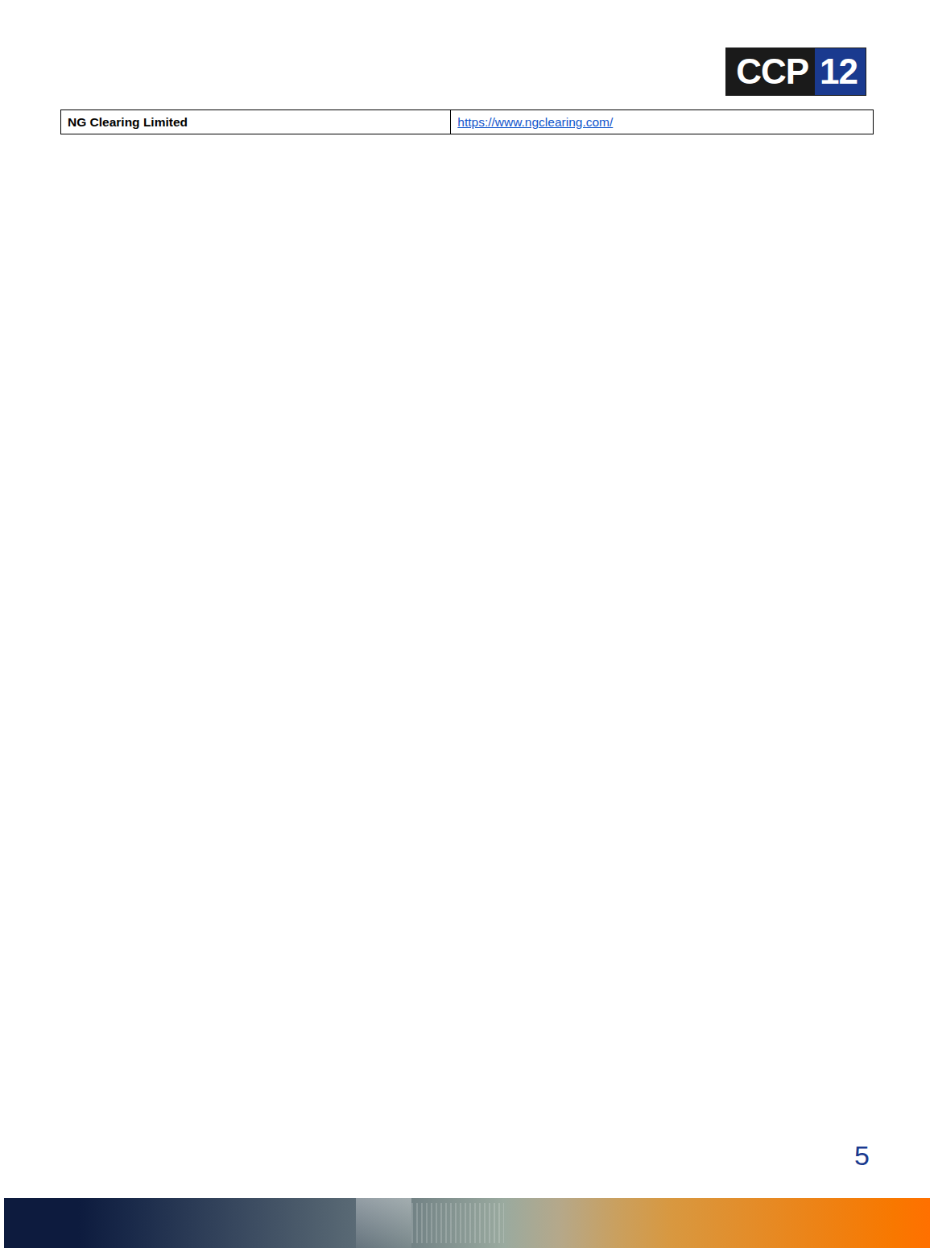CCP 12
| NG Clearing Limited | https://www.ngclearing.com/ |
5